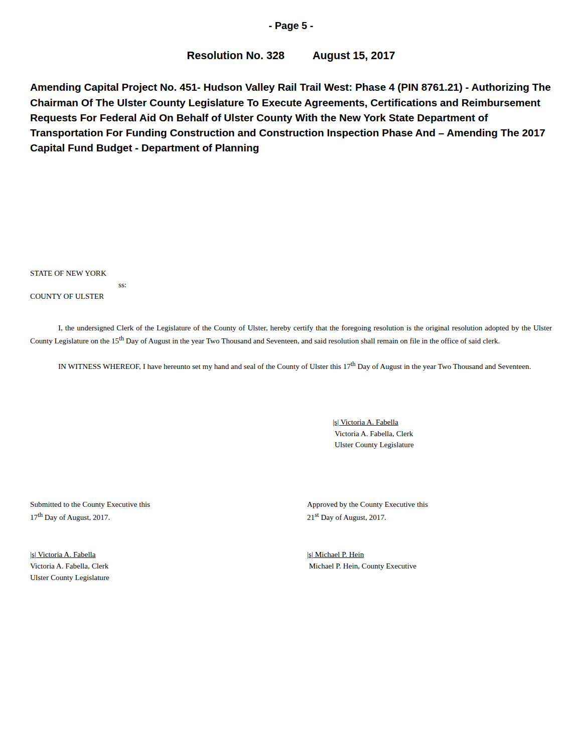- Page 5 -
Resolution No. 328 August 15, 2017
Amending Capital Project No. 451- Hudson Valley Rail Trail West: Phase 4 (PIN 8761.21) - Authorizing The Chairman Of The Ulster County Legislature To Execute Agreements, Certifications and Reimbursement Requests For Federal Aid On Behalf of Ulster County With the New York State Department of Transportation For Funding Construction and Construction Inspection Phase And – Amending The 2017 Capital Fund Budget - Department of Planning
STATE OF NEW YORK ss: COUNTY OF ULSTER
I, the undersigned Clerk of the Legislature of the County of Ulster, hereby certify that the foregoing resolution is the original resolution adopted by the Ulster County Legislature on the 15th Day of August in the year Two Thousand and Seventeen, and said resolution shall remain on file in the office of said clerk.
IN WITNESS WHEREOF, I have hereunto set my hand and seal of the County of Ulster this 17th Day of August in the year Two Thousand and Seventeen.
|s| Victoria A. Fabella
Victoria A. Fabella, Clerk
Ulster County Legislature
| Submitted to the County Executive this 17 th Day of August, 2017. | Approved by the County Executive this 21 st Day of August, 2017. |
| /s/ Victoria A. Fabella Victoria A. Fabella, Clerk Ulster County Legislature | /s/ Michael P. Hein Michael P. Hein, County Executive |